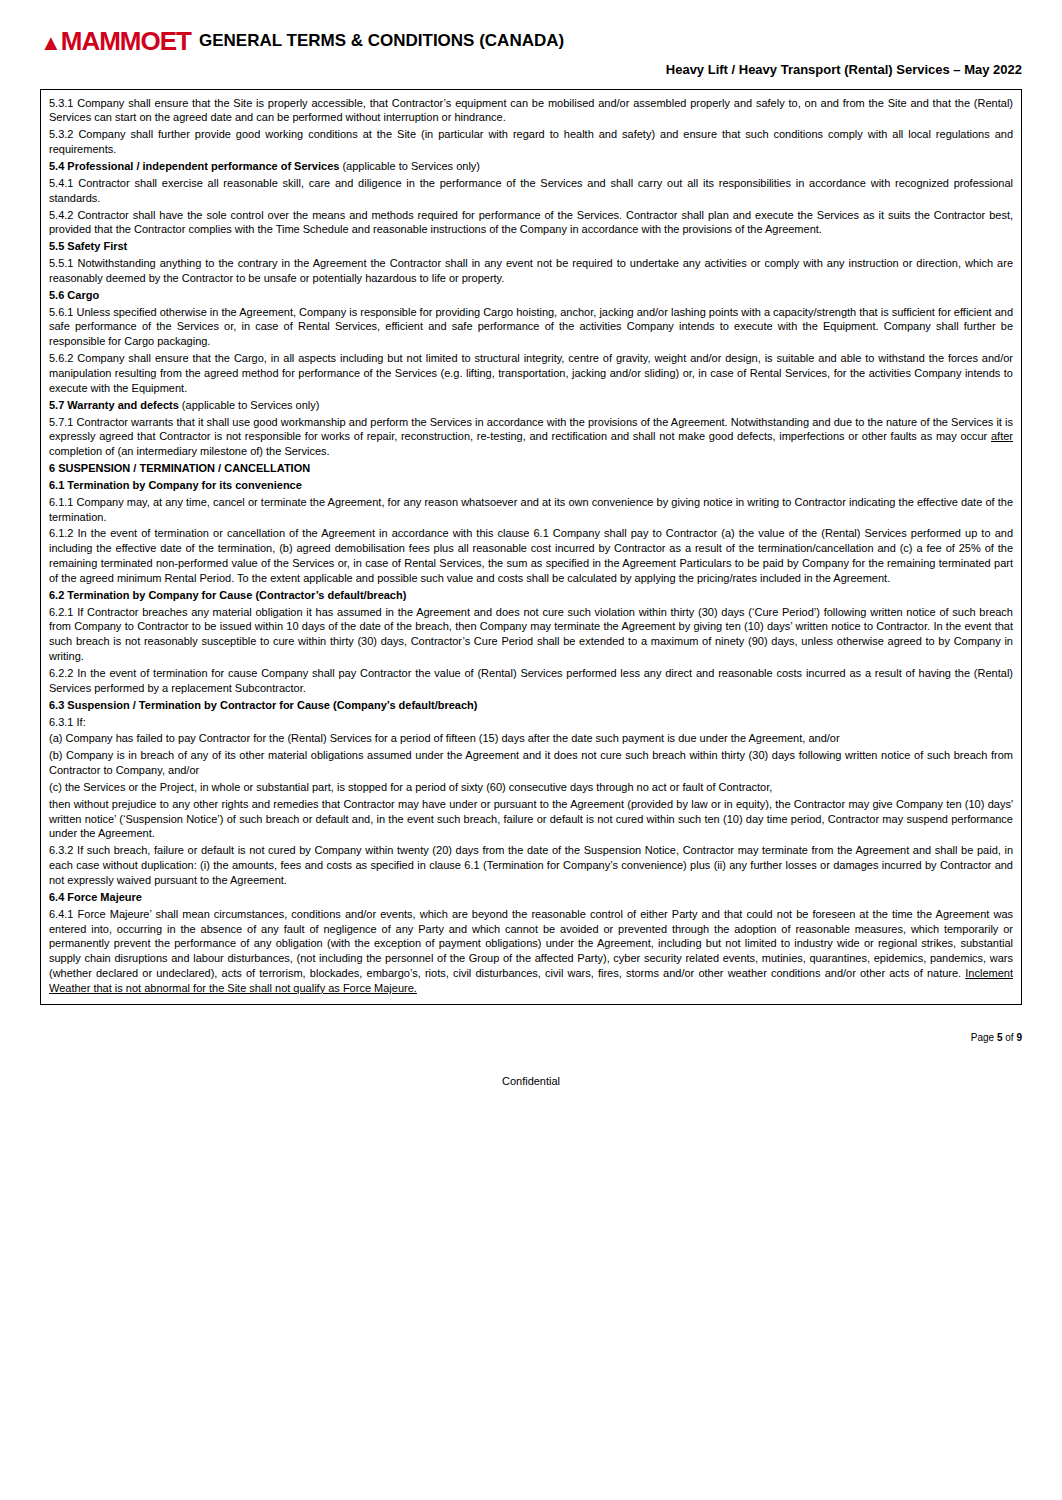▲MAMMOET
GENERAL TERMS & CONDITIONS (CANADA)
Heavy Lift / Heavy Transport (Rental) Services – May 2022
5.3.1 Company shall ensure that the Site is properly accessible, that Contractor’s equipment can be mobilised and/or assembled properly and safely to, on and from the Site and that the (Rental) Services can start on the agreed date and can be performed without interruption or hindrance.
5.3.2 Company shall further provide good working conditions at the Site (in particular with regard to health and safety) and ensure that such conditions comply with all local regulations and requirements.
5.4 Professional / independent performance of Services (applicable to Services only)
5.4.1 Contractor shall exercise all reasonable skill, care and diligence in the performance of the Services and shall carry out all its responsibilities in accordance with recognized professional standards.
5.4.2 Contractor shall have the sole control over the means and methods required for performance of the Services. Contractor shall plan and execute the Services as it suits the Contractor best, provided that the Contractor complies with the Time Schedule and reasonable instructions of the Company in accordance with the provisions of the Agreement.
5.5 Safety First
5.5.1 Notwithstanding anything to the contrary in the Agreement the Contractor shall in any event not be required to undertake any activities or comply with any instruction or direction, which are reasonably deemed by the Contractor to be unsafe or potentially hazardous to life or property.
5.6 Cargo
5.6.1 Unless specified otherwise in the Agreement, Company is responsible for providing Cargo hoisting, anchor, jacking and/or lashing points with a capacity/strength that is sufficient for efficient and safe performance of the Services or, in case of Rental Services, efficient and safe performance of the activities Company intends to execute with the Equipment. Company shall further be responsible for Cargo packaging.
5.6.2 Company shall ensure that the Cargo, in all aspects including but not limited to structural integrity, centre of gravity, weight and/or design, is suitable and able to withstand the forces and/or manipulation resulting from the agreed method for performance of the Services (e.g. lifting, transportation, jacking and/or sliding) or, in case of Rental Services, for the activities Company intends to execute with the Equipment.
5.7 Warranty and defects (applicable to Services only)
5.7.1 Contractor warrants that it shall use good workmanship and perform the Services in accordance with the provisions of the Agreement. Notwithstanding and due to the nature of the Services it is expressly agreed that Contractor is not responsible for works of repair, reconstruction, re-testing, and rectification and shall not make good defects, imperfections or other faults as may occur after completion of (an intermediary milestone of) the Services.
6 SUSPENSION / TERMINATION / CANCELLATION
6.1 Termination by Company for its convenience
6.1.1 Company may, at any time, cancel or terminate the Agreement, for any reason whatsoever and at its own convenience by giving notice in writing to Contractor indicating the effective date of the termination.
6.1.2 In the event of termination or cancellation of the Agreement in accordance with this clause 6.1 Company shall pay to Contractor (a) the value of the (Rental) Services performed up to and including the effective date of the termination, (b) agreed demobilisation fees plus all reasonable cost incurred by Contractor as a result of the termination/cancellation and (c) a fee of 25% of the remaining terminated non-performed value of the Services or, in case of Rental Services, the sum as specified in the Agreement Particulars to be paid by Company for the remaining terminated part of the agreed minimum Rental Period. To the extent applicable and possible such value and costs shall be calculated by applying the pricing/rates included in the Agreement.
6.2 Termination by Company for Cause (Contractor’s default/breach)
6.2.1 If Contractor breaches any material obligation it has assumed in the Agreement and does not cure such violation within thirty (30) days (‘Cure Period’) following written notice of such breach from Company to Contractor to be issued within 10 days of the date of the breach, then Company may terminate the Agreement by giving ten (10) days’ written notice to Contractor. In the event that such breach is not reasonably susceptible to cure within thirty (30) days, Contractor’s Cure Period shall be extended to a maximum of ninety (90) days, unless otherwise agreed to by Company in writing.
6.2.2 In the event of termination for cause Company shall pay Contractor the value of (Rental) Services performed less any direct and reasonable costs incurred as a result of having the (Rental) Services performed by a replacement Subcontractor.
6.3 Suspension / Termination by Contractor for Cause (Company’s default/breach)
6.3.1 If:
(a) Company has failed to pay Contractor for the (Rental) Services for a period of fifteen (15) days after the date such payment is due under the Agreement, and/or
(b) Company is in breach of any of its other material obligations assumed under the Agreement and it does not cure such breach within thirty (30) days following written notice of such breach from Contractor to Company, and/or
(c) the Services or the Project, in whole or substantial part, is stopped for a period of sixty (60) consecutive days through no act or fault of Contractor,
then without prejudice to any other rights and remedies that Contractor may have under or pursuant to the Agreement (provided by law or in equity), the Contractor may give Company ten (10) days' written notice’ (‘Suspension Notice’) of such breach or default and, in the event such breach, failure or default is not cured within such ten (10) day time period, Contractor may suspend performance under the Agreement.
6.3.2 If such breach, failure or default is not cured by Company within twenty (20) days from the date of the Suspension Notice, Contractor may terminate from the Agreement and shall be paid, in each case without duplication: (i) the amounts, fees and costs as specified in clause 6.1 (Termination for Company’s convenience) plus (ii) any further losses or damages incurred by Contractor and not expressly waived pursuant to the Agreement.
6.4 Force Majeure
6.4.1 Force Majeure’ shall mean circumstances, conditions and/or events, which are beyond the reasonable control of either Party and that could not be foreseen at the time the Agreement was entered into, occurring in the absence of any fault of negligence of any Party and which cannot be avoided or prevented through the adoption of reasonable measures, which temporarily or permanently prevent the performance of any obligation (with the exception of payment obligations) under the Agreement, including but not limited to industry wide or regional strikes, substantial supply chain disruptions and labour disturbances, (not including the personnel of the Group of the affected Party), cyber security related events, mutinies, quarantines, epidemics, pandemics, wars (whether declared or undeclared), acts of terrorism, blockades, embargo’s, riots, civil disturbances, civil wars, fires, storms and/or other weather conditions and/or other acts of nature. Inclement Weather that is not abnormal for the Site shall not qualify as Force Majeure.
Page 5 of 9
Confidential